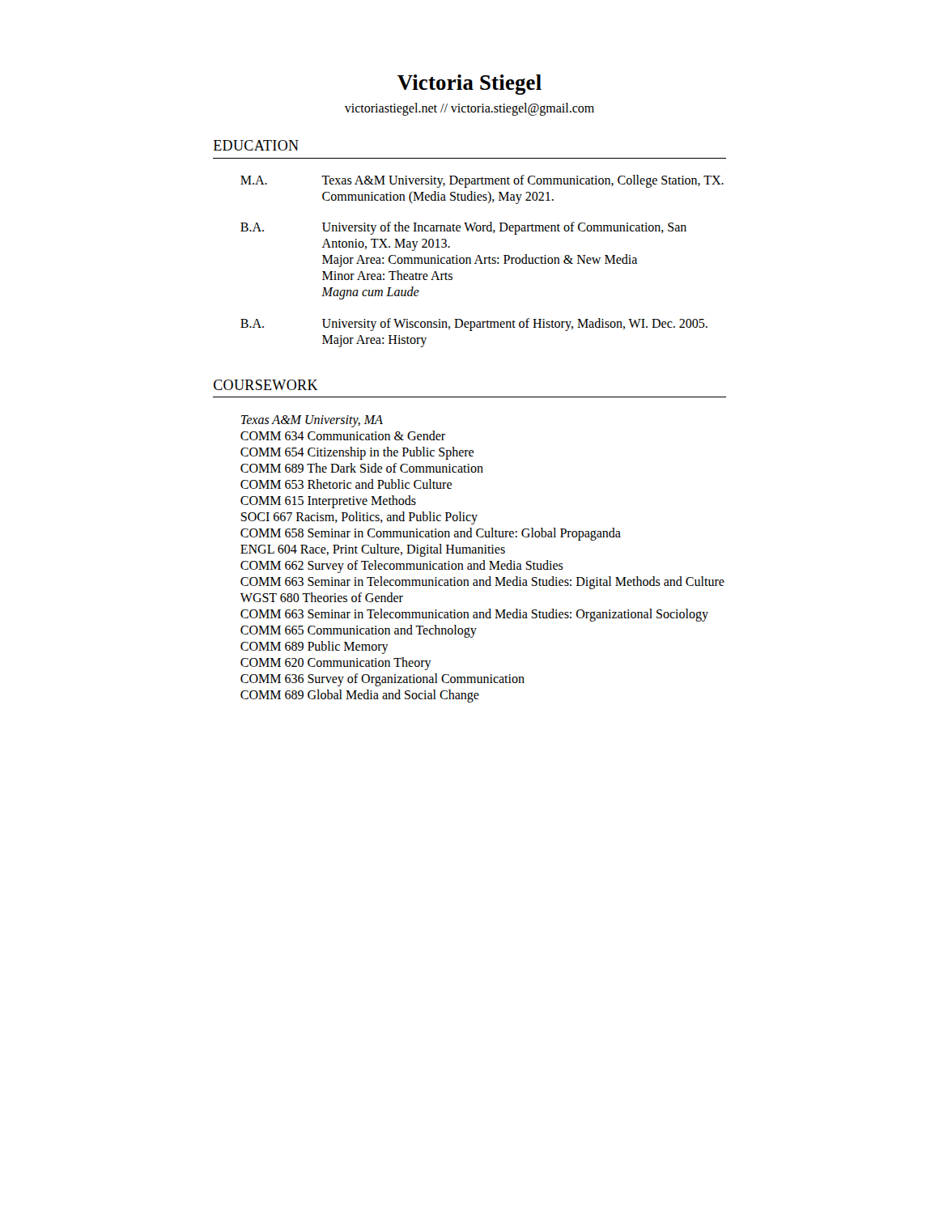Victoria Stiegel
victoriastiegel.net // victoria.stiegel@gmail.com
EDUCATION
M.A.
Texas A&M University, Department of Communication, College Station, TX. Communication (Media Studies), May 2021.
B.A.
University of the Incarnate Word, Department of Communication, San Antonio, TX. May 2013. Major Area: Communication Arts: Production & New Media Minor Area: Theatre Arts Magna cum Laude
B.A.
University of Wisconsin, Department of History, Madison, WI. Dec. 2005. Major Area: History
COURSEWORK
Texas A&M University, MA
COMM 634 Communication & Gender
COMM 654 Citizenship in the Public Sphere
COMM 689 The Dark Side of Communication
COMM 653 Rhetoric and Public Culture
COMM 615 Interpretive Methods
SOCI 667 Racism, Politics, and Public Policy
COMM 658 Seminar in Communication and Culture: Global Propaganda
ENGL 604 Race, Print Culture, Digital Humanities
COMM 662 Survey of Telecommunication and Media Studies
COMM 663 Seminar in Telecommunication and Media Studies: Digital Methods and Culture
WGST 680 Theories of Gender
COMM 663 Seminar in Telecommunication and Media Studies: Organizational Sociology
COMM 665 Communication and Technology
COMM 689 Public Memory
COMM 620 Communication Theory
COMM 636 Survey of Organizational Communication
COMM 689 Global Media and Social Change